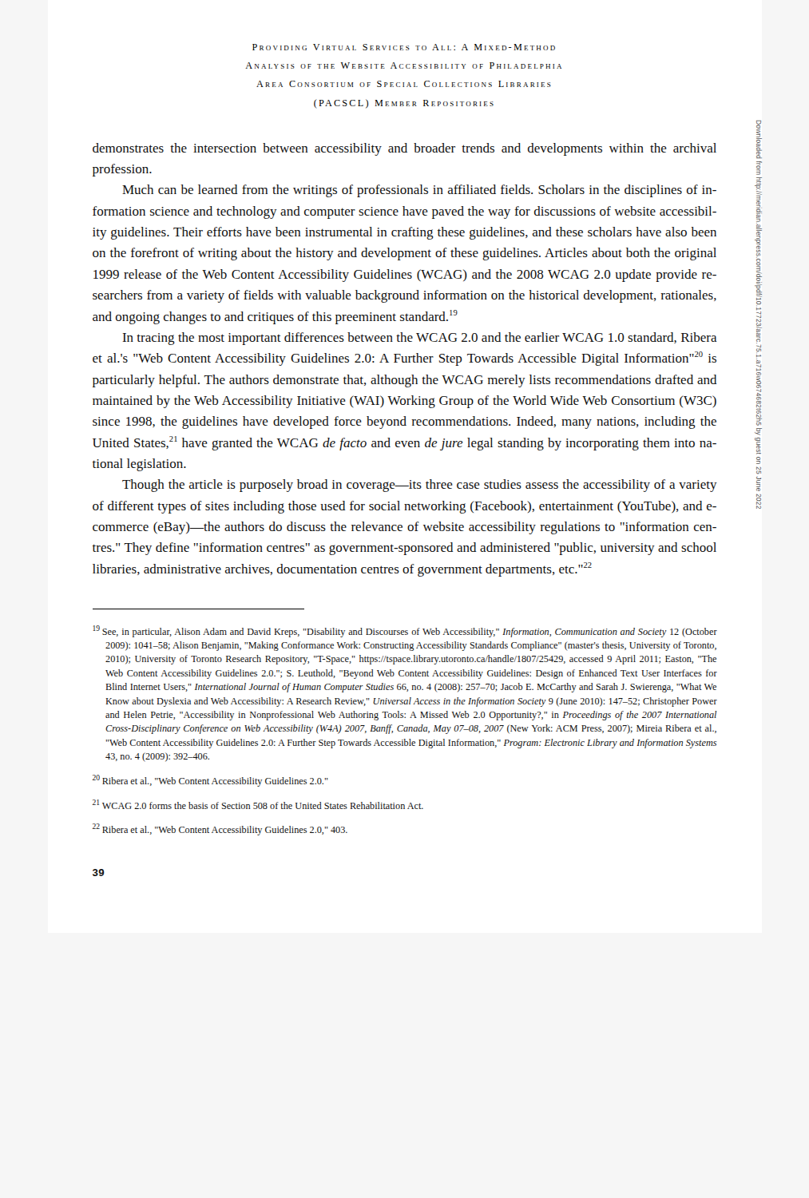Downloaded from http://meridian.allenpress.com/doi/pdf/10.17723/aarc.75.1.a716w0674682t62h5 by guest on 25 June 2022
Providing Virtual Services to All: A Mixed-Method
Analysis of the Website Accessibility of Philadelphia
Area Consortium of Special Collections Libraries
(PACSCL) Member Repositories
demonstrates the intersection between accessibility and broader trends and developments within the archival profession.
Much can be learned from the writings of professionals in affiliated fields. Scholars in the disciplines of information science and technology and computer science have paved the way for discussions of website accessibility guidelines. Their efforts have been instrumental in crafting these guidelines, and these scholars have also been on the forefront of writing about the history and development of these guidelines. Articles about both the original 1999 release of the Web Content Accessibility Guidelines (WCAG) and the 2008 WCAG 2.0 update provide researchers from a variety of fields with valuable background information on the historical development, rationales, and ongoing changes to and critiques of this preeminent standard.19
In tracing the most important differences between the WCAG 2.0 and the earlier WCAG 1.0 standard, Ribera et al.'s "Web Content Accessibility Guidelines 2.0: A Further Step Towards Accessible Digital Information"20 is particularly helpful. The authors demonstrate that, although the WCAG merely lists recommendations drafted and maintained by the Web Accessibility Initiative (WAI) Working Group of the World Wide Web Consortium (W3C) since 1998, the guidelines have developed force beyond recommendations. Indeed, many nations, including the United States,21 have granted the WCAG de facto and even de jure legal standing by incorporating them into national legislation.
Though the article is purposely broad in coverage—its three case studies assess the accessibility of a variety of different types of sites including those used for social networking (Facebook), entertainment (YouTube), and e-commerce (eBay)—the authors do discuss the relevance of website accessibility regulations to "information centres." They define "information centres" as government-sponsored and administered "public, university and school libraries, administrative archives, documentation centres of government departments, etc."22
19 See, in particular, Alison Adam and David Kreps, "Disability and Discourses of Web Accessibility," Information, Communication and Society 12 (October 2009): 1041–58; Alison Benjamin, "Making Conformance Work: Constructing Accessibility Standards Compliance" (master's thesis, University of Toronto, 2010); University of Toronto Research Repository, "T-Space," https://tspace.library.utoronto.ca/handle/1807/25429, accessed 9 April 2011; Easton, "The Web Content Accessibility Guidelines 2.0."; S. Leuthold, "Beyond Web Content Accessibility Guidelines: Design of Enhanced Text User Interfaces for Blind Internet Users," International Journal of Human Computer Studies 66, no. 4 (2008): 257–70; Jacob E. McCarthy and Sarah J. Swierenga, "What We Know about Dyslexia and Web Accessibility: A Research Review," Universal Access in the Information Society 9 (June 2010): 147–52; Christopher Power and Helen Petrie, "Accessibility in Nonprofessional Web Authoring Tools: A Missed Web 2.0 Opportunity?," in Proceedings of the 2007 International Cross-Disciplinary Conference on Web Accessibility (W4A) 2007, Banff, Canada, May 07–08, 2007 (New York: ACM Press, 2007); Mireia Ribera et al., "Web Content Accessibility Guidelines 2.0: A Further Step Towards Accessible Digital Information," Program: Electronic Library and Information Systems 43, no. 4 (2009): 392–406.
20 Ribera et al., "Web Content Accessibility Guidelines 2.0."
21 WCAG 2.0 forms the basis of Section 508 of the United States Rehabilitation Act.
22 Ribera et al., "Web Content Accessibility Guidelines 2.0," 403.
39